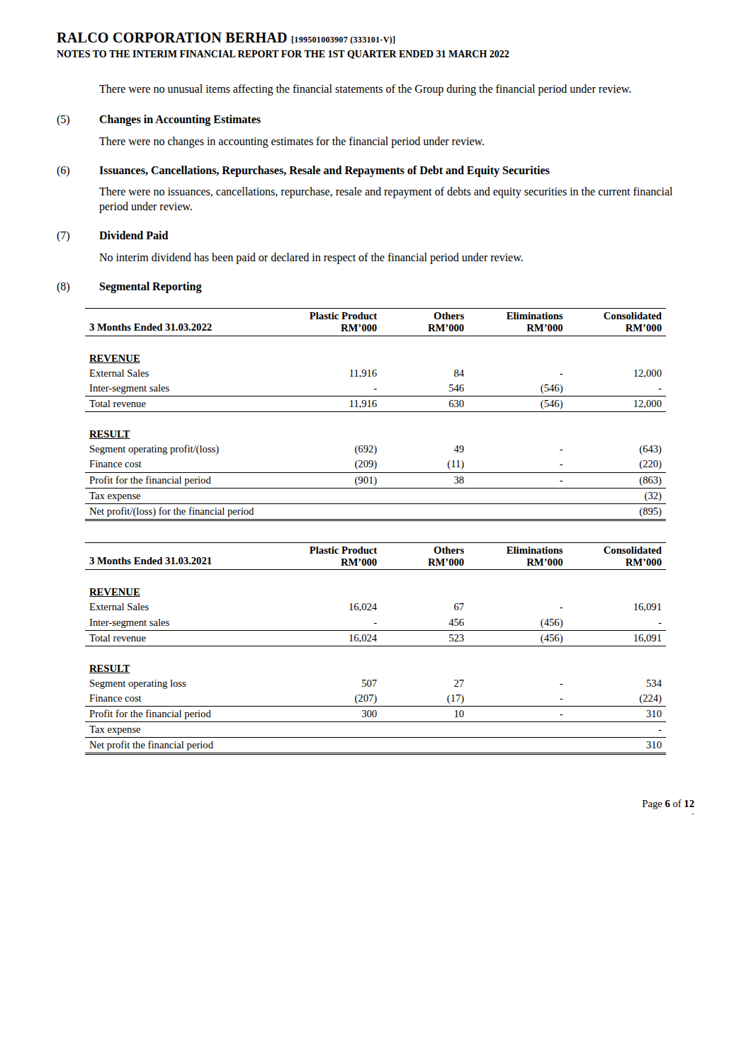RALCO CORPORATION BERHAD [199501003907 (333101-V)]
NOTES TO THE INTERIM FINANCIAL REPORT FOR THE 1ST QUARTER ENDED 31 MARCH 2022
There were no unusual items affecting the financial statements of the Group during the financial period under review.
(5)
Changes in Accounting Estimates
There were no changes in accounting estimates for the financial period under review.
(6)
Issuances, Cancellations, Repurchases, Resale and Repayments of Debt and Equity Securities
There were no issuances, cancellations, repurchase, resale and repayment of debts and equity securities in the current financial period under review.
(7)
Dividend Paid
No interim dividend has been paid or declared in respect of the financial period under review.
(8)
Segmental Reporting
| 3 Months Ended 31.03.2022 | Plastic Product RM’000 | Others RM’000 | Eliminations RM’000 | Consolidated RM’000 |
| --- | --- | --- | --- | --- |
| REVENUE | | | | |
| External Sales | 11,916 | 84 | - | 12,000 |
| Inter-segment sales | - | 546 | (546) | - |
| Total revenue | 11,916 | 630 | (546) | 12,000 |
| RESULT | | | | |
| Segment operating profit/(loss) | (692) | 49 | - | (643) |
| Finance cost | (209) | (11) | - | (220) |
| Profit for the financial period | (901) | 38 | - | (863) |
| Tax expense | | | | (32) |
| Net profit/(loss) for the financial period | | | | (895) |
| 3 Months Ended 31.03.2021 | Plastic Product RM’000 | Others RM’000 | Eliminations RM’000 | Consolidated RM’000 |
| --- | --- | --- | --- | --- |
| REVENUE | | | | |
| External Sales | 16,024 | 67 | - | 16,091 |
| Inter-segment sales | - | 456 | (456) | - |
| Total revenue | 16,024 | 523 | (456) | 16,091 |
| RESULT | | | | |
| Segment operating loss | 507 | 27 | - | 534 |
| Finance cost | (207) | (17) | - | (224) |
| Profit for the financial period | 300 | 10 | - | 310 |
| Tax expense | | | | - |
| Net profit the financial period | | | | 310 |
Page 6 of 12
`